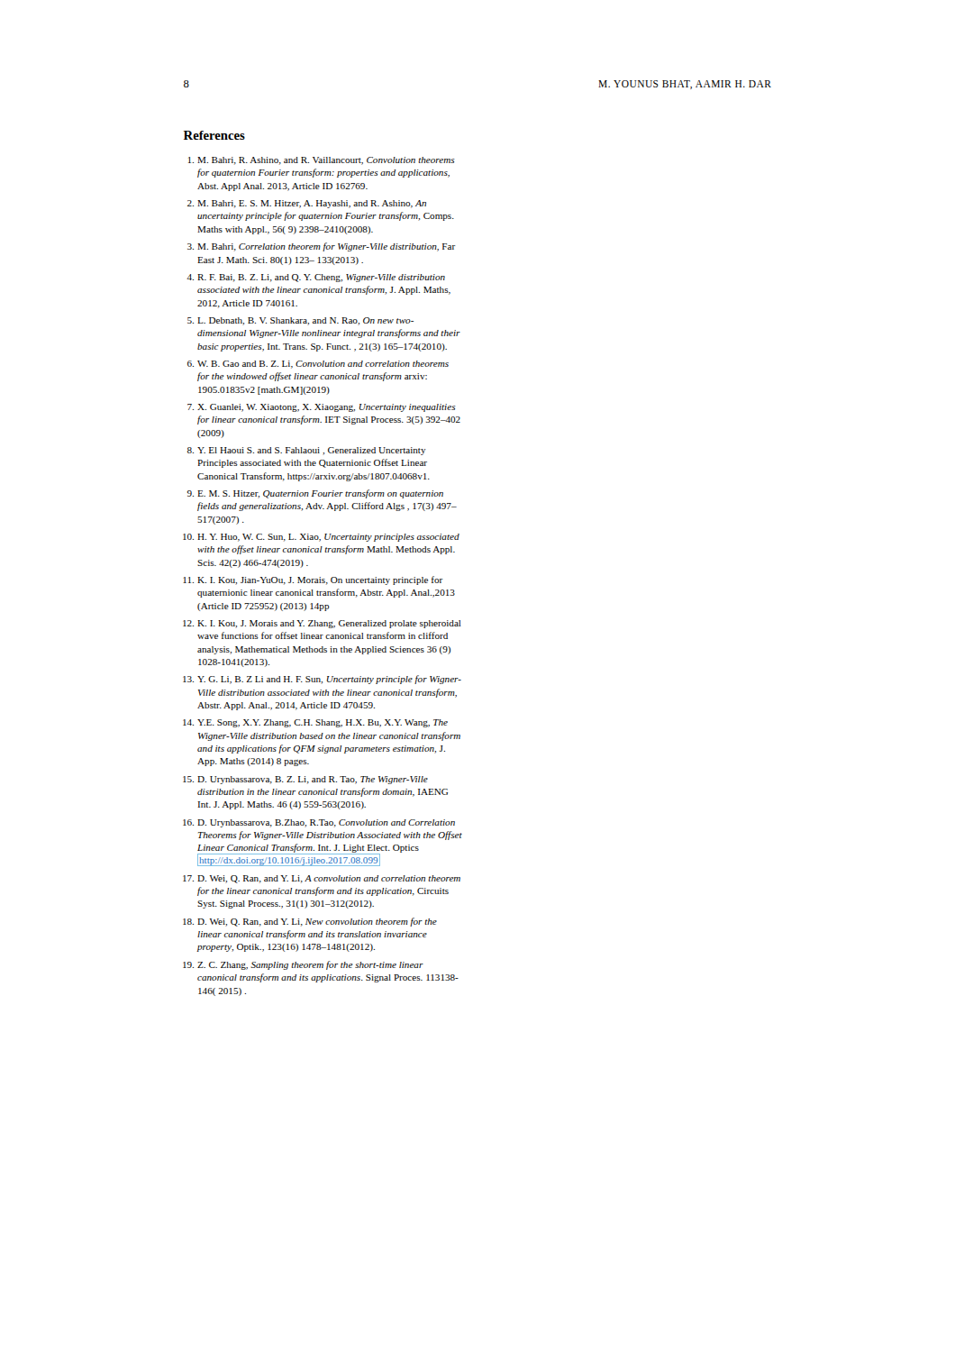8 M. Younus Bhat, Aamir H. Dar
References
M. Bahri, R. Ashino, and R. Vaillancourt, Convolution theorems for quaternion Fourier transform: properties and applications, Abst. Appl Anal. 2013, Article ID 162769.
M. Bahri, E. S. M. Hitzer, A. Hayashi, and R. Ashino, An uncertainty principle for quaternion Fourier transform, Comps. Maths with Appl., 56( 9) 2398–2410(2008).
M. Bahri, Correlation theorem for Wigner-Ville distribution, Far East J. Math. Sci. 80(1) 123– 133(2013) .
R. F. Bai, B. Z. Li, and Q. Y. Cheng, Wigner-Ville distribution associated with the linear canonical transform, J. Appl. Maths, 2012, Article ID 740161.
L. Debnath, B. V. Shankara, and N. Rao, On new two- dimensional Wigner-Ville nonlinear integral transforms and their basic properties, Int. Trans. Sp. Funct. , 21(3) 165–174(2010).
W. B. Gao and B. Z. Li, Convolution and correlation theorems for the windowed offset linear canonical transform arxiv: 1905.01835v2 [math.GM](2019)
X. Guanlei, W. Xiaotong, X. Xiaogang, Uncertainty inequalities for linear canonical transform. IET Signal Process. 3(5) 392–402 (2009)
Y. El Haoui S. and S. Fahlaoui , Generalized Uncertainty Principles associated with the Quaternionic Offset Linear Canonical Transform, https://arxiv.org/abs/1807.04068v1.
E. M. S. Hitzer, Quaternion Fourier transform on quaternion fields and generalizations, Adv. Appl. Clifford Algs , 17(3) 497–517(2007) .
H. Y. Huo, W. C. Sun, L. Xiao, Uncertainty principles associated with the offset linear canonical transform Mathl. Methods Appl. Scis. 42(2) 466-474(2019) .
K. I. Kou, Jian-YuOu, J. Morais, On uncertainty principle for quaternionic linear canonical transform, Abstr. Appl. Anal.,2013 (Article ID 725952) (2013) 14pp
K. I. Kou, J. Morais and Y. Zhang, Generalized prolate spheroidal wave functions for offset linear canonical transform in clifford analysis, Mathematical Methods in the Applied Sciences 36 (9) 1028-1041(2013).
Y. G. Li, B. Z Li and H. F. Sun, Uncertainty principle for Wigner-Ville distribution associated with the linear canonical transform, Abstr. Appl. Anal., 2014, Article ID 470459.
Y.E. Song, X.Y. Zhang, C.H. Shang, H.X. Bu, X.Y. Wang, The Wigner-Ville distribution based on the linear canonical transform and its applications for QFM signal parameters estimation, J. App. Maths (2014) 8 pages.
D. Urynbassarova, B. Z. Li, and R. Tao, The Wigner-Ville distribution in the linear canonical transform domain, IAENG Int. J. Appl. Maths. 46 (4) 559-563(2016).
D. Urynbassarova, B.Zhao, R.Tao, Convolution and Correlation Theorems for Wigner-Ville Distribution Associated with the Offset Linear Canonical Transform. Int. J. Light Elect. Optics http://dx.doi.org/10.1016/j.ijleo.2017.08.099
D. Wei, Q. Ran, and Y. Li, A convolution and correlation theorem for the linear canonical transform and its application, Circuits Syst. Signal Process., 31(1) 301–312(2012).
D. Wei, Q. Ran, and Y. Li, New convolution theorem for the linear canonical transform and its translation invariance property, Optik., 123(16) 1478–1481(2012).
Z. C. Zhang, Sampling theorem for the short-time linear canonical transform and its applications. Signal Proces. 113138-146( 2015) .